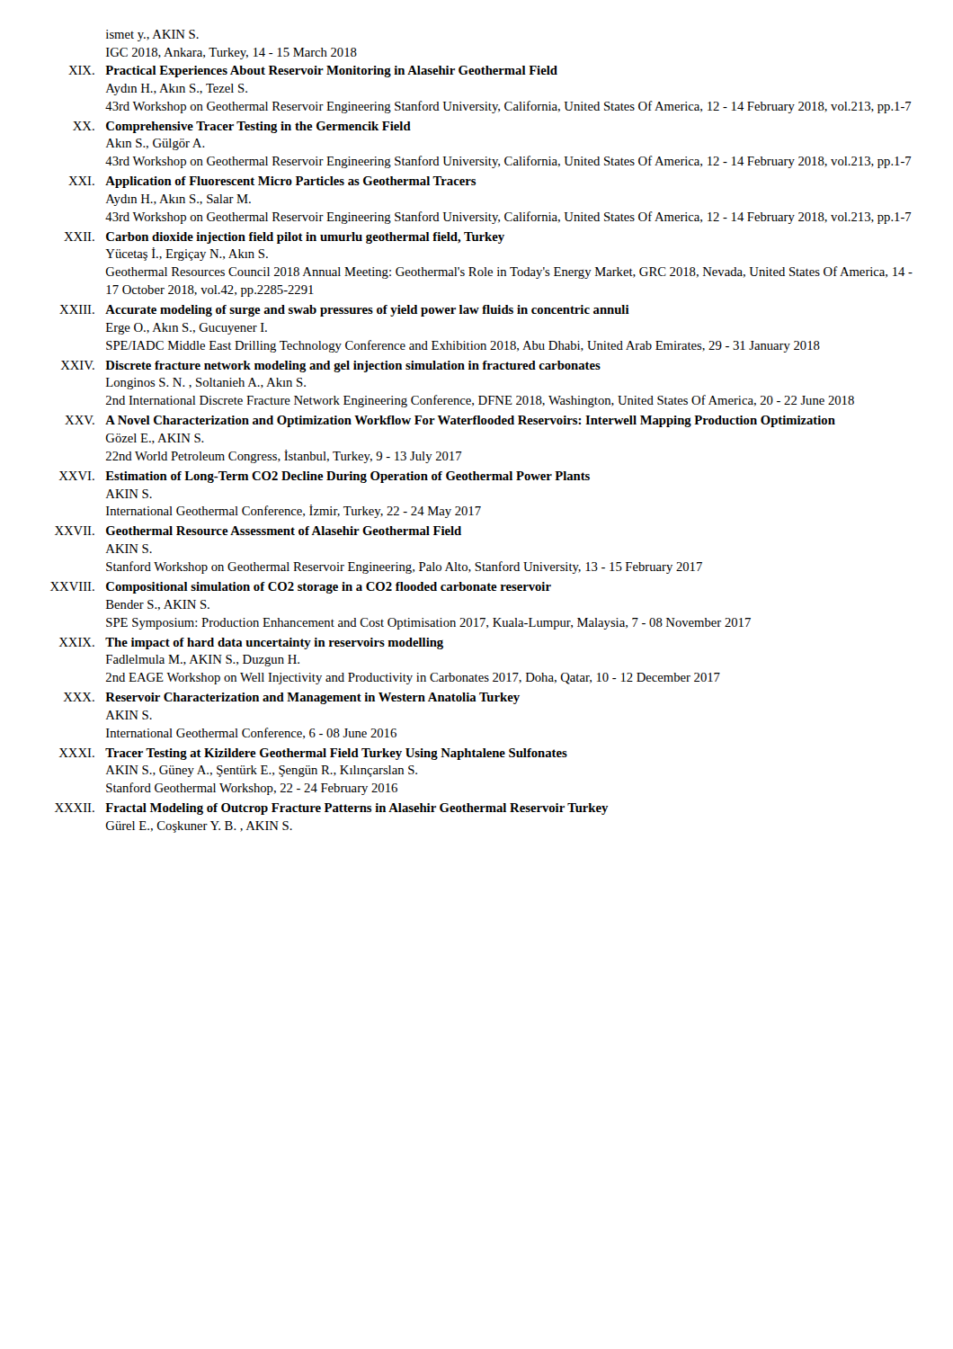ismet y., AKIN S.
IGC 2018, Ankara, Turkey, 14 - 15 March 2018
XIX.
Practical Experiences About Reservoir Monitoring in Alasehir Geothermal Field
Aydın H., Akın S., Tezel S.
43rd Workshop on Geothermal Reservoir Engineering Stanford University, California, United States Of America, 12 - 14 February 2018, vol.213, pp.1-7
XX.
Comprehensive Tracer Testing in the Germencik Field
Akın S., Gülgör A.
43rd Workshop on Geothermal Reservoir Engineering Stanford University, California, United States Of America, 12 - 14 February 2018, vol.213, pp.1-7
XXI.
Application of Fluorescent Micro Particles as Geothermal Tracers
Aydın H., Akın S., Salar M.
43rd Workshop on Geothermal Reservoir Engineering Stanford University, California, United States Of America, 12 - 14 February 2018, vol.213, pp.1-7
XXII.
Carbon dioxide injection field pilot in umurlu geothermal field, Turkey
Yücetaş İ., Ergiçay N., Akın S.
Geothermal Resources Council 2018 Annual Meeting: Geothermal's Role in Today's Energy Market, GRC 2018, Nevada, United States Of America, 14 - 17 October 2018, vol.42, pp.2285-2291
XXIII.
Accurate modeling of surge and swab pressures of yield power law fluids in concentric annuli
Erge O., Akın S., Gucuyener I.
SPE/IADC Middle East Drilling Technology Conference and Exhibition 2018, Abu Dhabi, United Arab Emirates, 29 - 31 January 2018
XXIV.
Discrete fracture network modeling and gel injection simulation in fractured carbonates
Longinos S. N. , Soltanieh A., Akın S.
2nd International Discrete Fracture Network Engineering Conference, DFNE 2018, Washington, United States Of America, 20 - 22 June 2018
XXV.
A Novel Characterization and Optimization Workflow For Waterflooded Reservoirs: Interwell Mapping Production Optimization
Gözel E., AKIN S.
22nd World Petroleum Congress, İstanbul, Turkey, 9 - 13 July 2017
XXVI.
Estimation of Long-Term CO2 Decline During Operation of Geothermal Power Plants
AKIN S.
International Geothermal Conference, İzmir, Turkey, 22 - 24 May 2017
XXVII.
Geothermal Resource Assessment of Alasehir Geothermal Field
AKIN S.
Stanford Workshop on Geothermal Reservoir Engineering, Palo Alto, Stanford University, 13 - 15 February 2017
XXVIII.
Compositional simulation of CO2 storage in a CO2 flooded carbonate reservoir
Bender S., AKIN S.
SPE Symposium: Production Enhancement and Cost Optimisation 2017, Kuala-Lumpur, Malaysia, 7 - 08 November 2017
XXIX.
The impact of hard data uncertainty in reservoirs modelling
Fadlelmula M., AKIN S., Duzgun H.
2nd EAGE Workshop on Well Injectivity and Productivity in Carbonates 2017, Doha, Qatar, 10 - 12 December 2017
XXX.
Reservoir Characterization and Management in Western Anatolia Turkey
AKIN S.
International Geothermal Conference, 6 - 08 June 2016
XXXI.
Tracer Testing at Kizildere Geothermal Field Turkey Using Naphtalene Sulfonates
AKIN S., Güney A., Şentürk E., Şengün R., Kılınçarslan S.
Stanford Geothermal Workshop, 22 - 24 February 2016
XXXII.
Fractal Modeling of Outcrop Fracture Patterns in Alasehir Geothermal Reservoir Turkey
Gürel E., Coşkuner Y. B. , AKIN S.